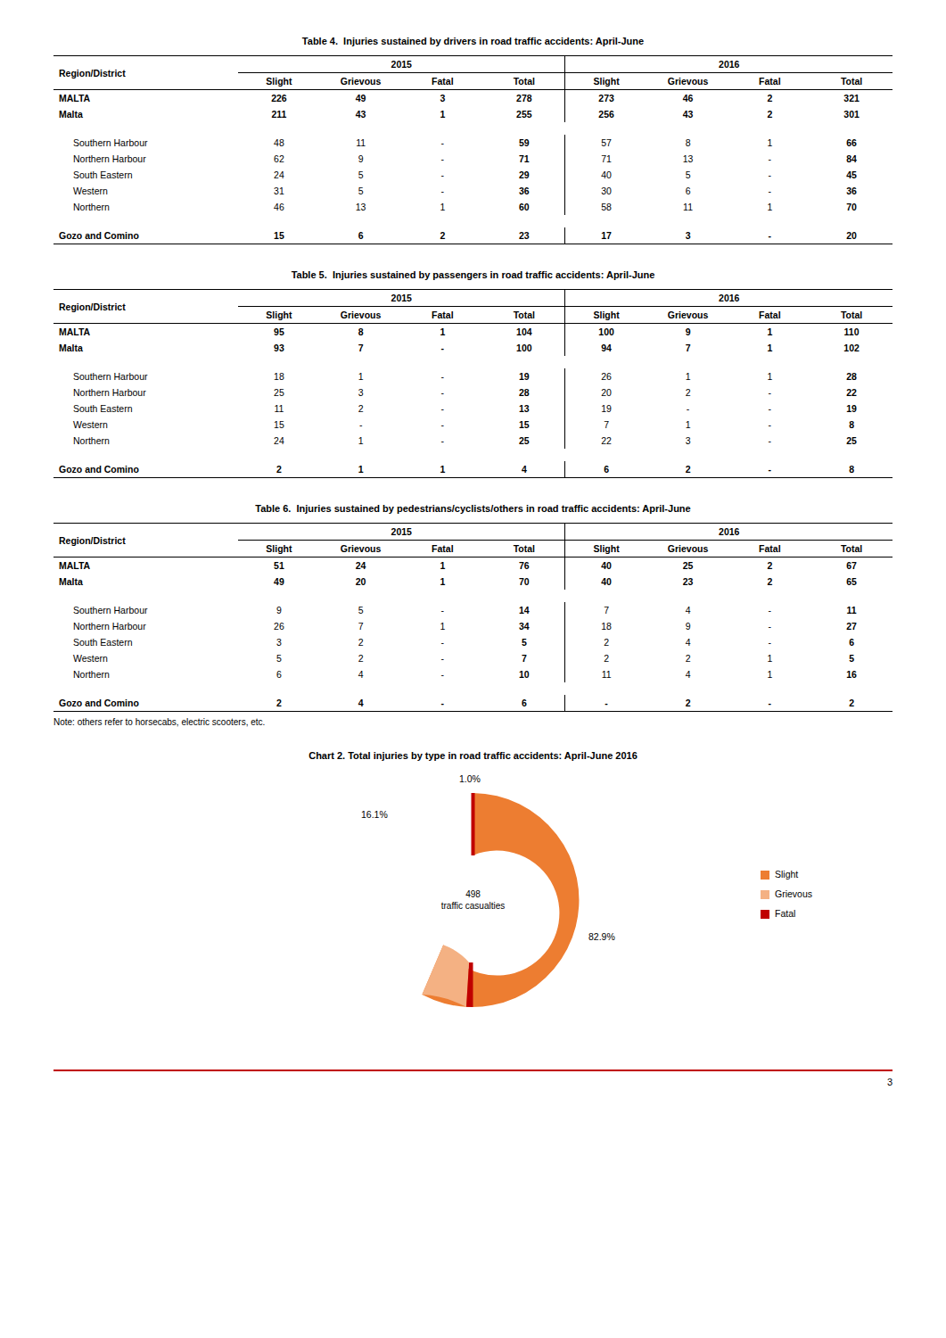Table 4. Injuries sustained by drivers in road traffic accidents: April-June
| Region/District | 2015 | 2016 |
| --- | --- | --- |
| Slight | Grievous | Fatal | Total | Slight | Grievous | Fatal | Total |
| MALTA | 226 | 49 | 3 | 278 | 273 | 46 | 2 | 321 |
| Malta | 211 | 43 | 1 | 255 | 256 | 43 | 2 | 301 |
| Southern Harbour | 48 | 11 | - | 59 | 57 | 8 | 1 | 66 |
| Northern Harbour | 62 | 9 | - | 71 | 71 | 13 | - | 84 |
| South Eastern | 24 | 5 | - | 29 | 40 | 5 | - | 45 |
| Western | 31 | 5 | - | 36 | 30 | 6 | - | 36 |
| Northern | 46 | 13 | 1 | 60 | 58 | 11 | 1 | 70 |
| Gozo and Comino | 15 | 6 | 2 | 23 | 17 | 3 | - | 20 |
Table 5. Injuries sustained by passengers in road traffic accidents: April-June
| Region/District | 2015 | 2016 |
| --- | --- | --- |
| Slight | Grievous | Fatal | Total | Slight | Grievous | Fatal | Total |
| MALTA | 95 | 8 | 1 | 104 | 100 | 9 | 1 | 110 |
| Malta | 93 | 7 | - | 100 | 94 | 7 | 1 | 102 |
| Southern Harbour | 18 | 1 | - | 19 | 26 | 1 | 1 | 28 |
| Northern Harbour | 25 | 3 | - | 28 | 20 | 2 | - | 22 |
| South Eastern | 11 | 2 | - | 13 | 19 | - | - | 19 |
| Western | 15 | - | - | 15 | 7 | 1 | - | 8 |
| Northern | 24 | 1 | - | 25 | 22 | 3 | - | 25 |
| Gozo and Comino | 2 | 1 | 1 | 4 | 6 | 2 | - | 8 |
Table 6. Injuries sustained by pedestrians/cyclists/others in road traffic accidents: April-June
| Region/District | 2015 | 2016 |
| --- | --- | --- |
| Slight | Grievous | Fatal | Total | Slight | Grievous | Fatal | Total |
| MALTA | 51 | 24 | 1 | 76 | 40 | 25 | 2 | 67 |
| Malta | 49 | 20 | 1 | 70 | 40 | 23 | 2 | 65 |
| Southern Harbour | 9 | 5 | - | 14 | 7 | 4 | - | 11 |
| Northern Harbour | 26 | 7 | 1 | 34 | 18 | 9 | - | 27 |
| South Eastern | 3 | 2 | - | 5 | 2 | 4 | - | 6 |
| Western | 5 | 2 | - | 7 | 2 | 2 | 1 | 5 |
| Northern | 6 | 4 | - | 10 | 11 | 4 | 1 | 16 |
| Gozo and Comino | 2 | 4 | - | 6 | - | 2 | - | 2 |
Note: others refer to horsecabs, electric scooters, etc.
Chart 2. Total injuries by type in road traffic accidents: April-June 2016
1.0%
16.1%
82.9%
498
traffic casualties
Slight
Grievous
Fatal
3